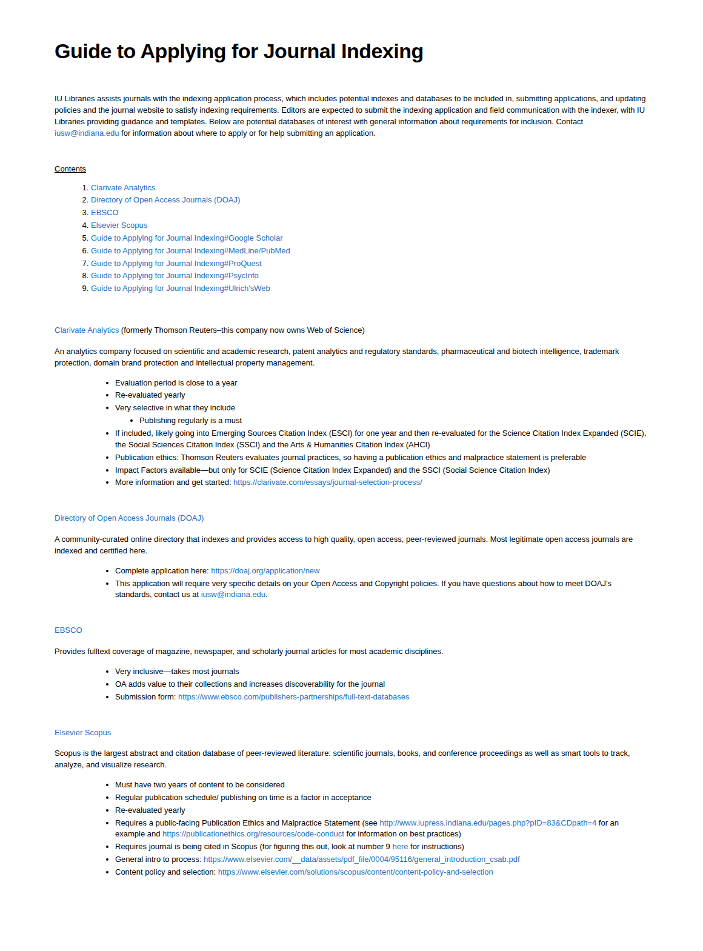Guide to Applying for Journal Indexing
IU Libraries assists journals with the indexing application process, which includes potential indexes and databases to be included in, submitting applications, and updating policies and the journal website to satisfy indexing requirements. Editors are expected to submit the indexing application and field communication with the indexer, with IU Libraries providing guidance and templates. Below are potential databases of interest with general information about requirements for inclusion. Contact iusw@indiana.edu for information about where to apply or for help submitting an application.
Contents
Clarivate Analytics
Directory of Open Access Journals (DOAJ)
EBSCO
Elsevier Scopus
Guide to Applying for Journal Indexing#Google Scholar
Guide to Applying for Journal Indexing#MedLine/PubMed
Guide to Applying for Journal Indexing#ProQuest
Guide to Applying for Journal Indexing#PsycInfo
Guide to Applying for Journal Indexing#Ulrich'sWeb
Clarivate Analytics (formerly Thomson Reuters–this company now owns Web of Science)
An analytics company focused on scientific and academic research, patent analytics and regulatory standards, pharmaceutical and biotech intelligence, trademark protection, domain brand protection and intellectual property management.
Evaluation period is close to a year
Re-evaluated yearly
Very selective in what they include
Publishing regularly is a must
If included, likely going into Emerging Sources Citation Index (ESCI) for one year and then re-evaluated for the Science Citation Index Expanded (SCIE), the Social Sciences Citation Index (SSCI) and the Arts & Humanities Citation Index (AHCI)
Publication ethics: Thomson Reuters evaluates journal practices, so having a publication ethics and malpractice statement is preferable
Impact Factors available—but only for SCIE (Science Citation Index Expanded) and the SSCI (Social Science Citation Index)
More information and get started: https://clarivate.com/essays/journal-selection-process/
Directory of Open Access Journals (DOAJ)
A community-curated online directory that indexes and provides access to high quality, open access, peer-reviewed journals. Most legitimate open access journals are indexed and certified here.
Complete application here: https://doaj.org/application/new
This application will require very specific details on your Open Access and Copyright policies. If you have questions about how to meet DOAJ's standards, contact us at iusw@indiana.edu.
EBSCO
Provides fulltext coverage of magazine, newspaper, and scholarly journal articles for most academic disciplines.
Very inclusive—takes most journals
OA adds value to their collections and increases discoverability for the journal
Submission form: https://www.ebsco.com/publishers-partnerships/full-text-databases
Elsevier Scopus
Scopus is the largest abstract and citation database of peer-reviewed literature: scientific journals, books, and conference proceedings as well as smart tools to track, analyze, and visualize research.
Must have two years of content to be considered
Regular publication schedule/ publishing on time is a factor in acceptance
Re-evaluated yearly
Requires a public-facing Publication Ethics and Malpractice Statement (see http://www.iupress.indiana.edu/pages.php?pID=83&CDpath=4 for an example and https://publicationethics.org/resources/code-conduct for information on best practices)
Requires journal is being cited in Scopus (for figuring this out, look at number 9 here for instructions)
General intro to process: https://www.elsevier.com/__data/assets/pdf_file/0004/95116/general_introduction_csab.pdf
Content policy and selection: https://www.elsevier.com/solutions/scopus/content/content-policy-and-selection